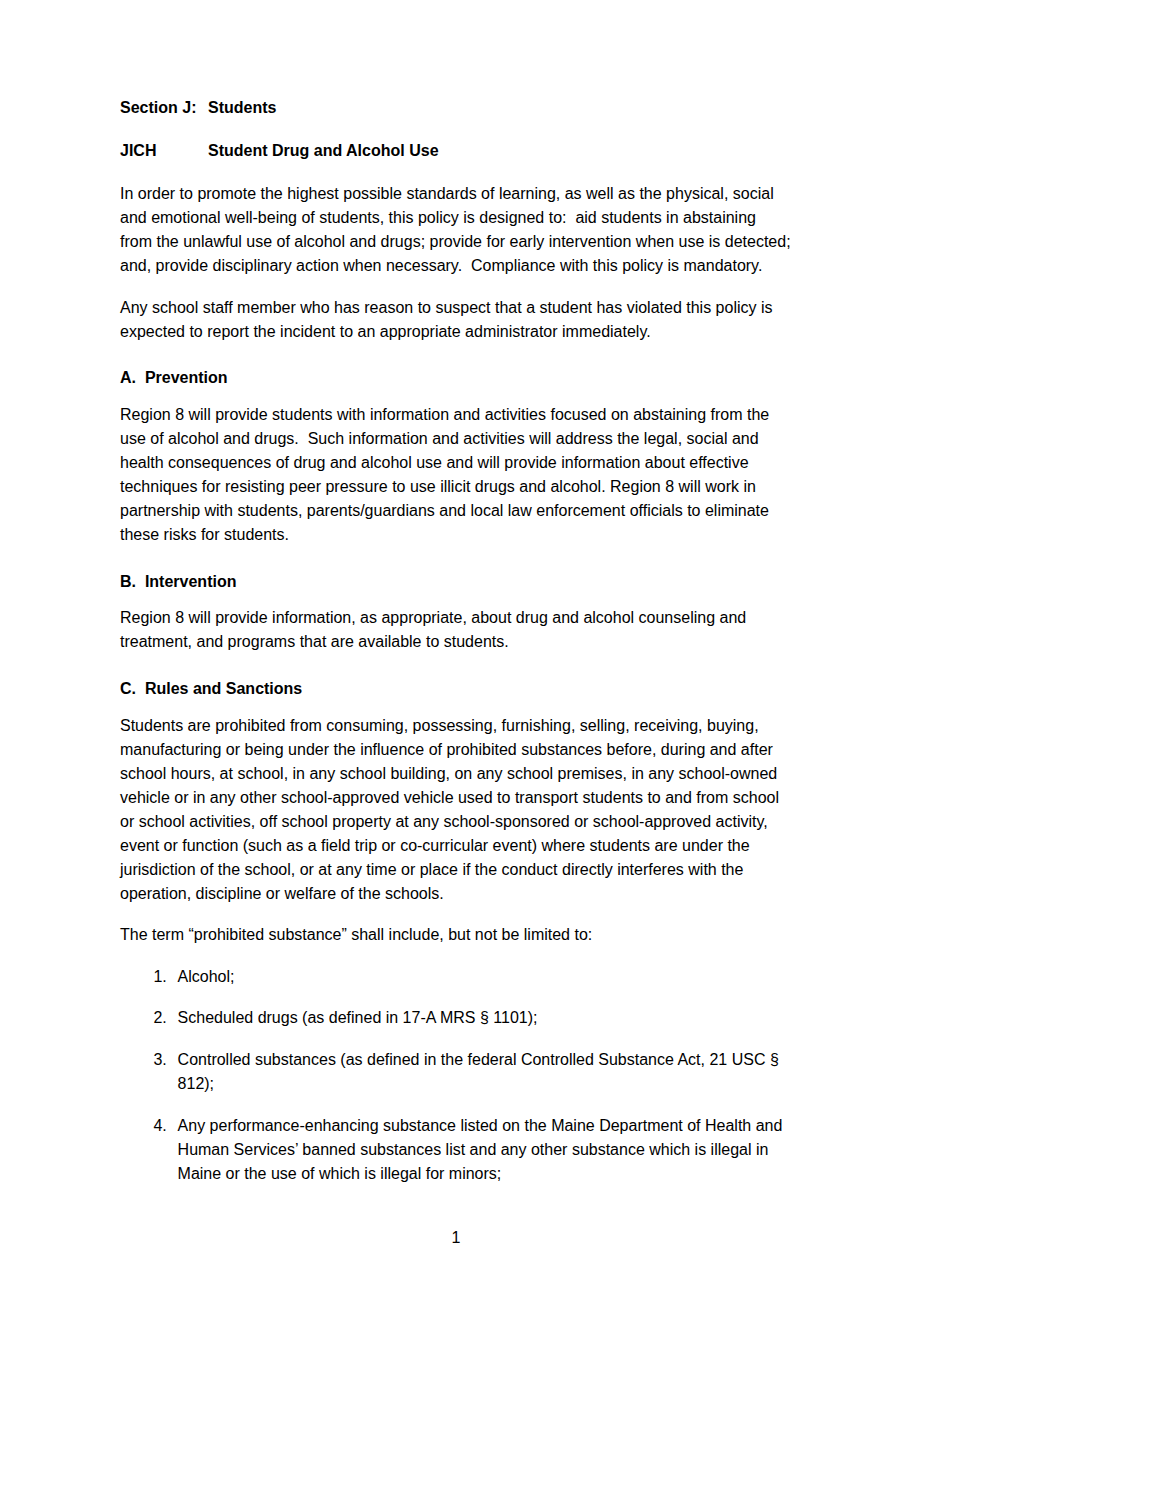Section J: Students
JICHStudent Drug and Alcohol Use
In order to promote the highest possible standards of learning, as well as the physical, social and emotional well-being of students, this policy is designed to: aid students in abstaining from the unlawful use of alcohol and drugs; provide for early intervention when use is detected; and, provide disciplinary action when necessary. Compliance with this policy is mandatory.
Any school staff member who has reason to suspect that a student has violated this policy is expected to report the incident to an appropriate administrator immediately.
A. Prevention
Region 8 will provide students with information and activities focused on abstaining from the use of alcohol and drugs. Such information and activities will address the legal, social and health consequences of drug and alcohol use and will provide information about effective techniques for resisting peer pressure to use illicit drugs and alcohol. Region 8 will work in partnership with students, parents/guardians and local law enforcement officials to eliminate these risks for students.
B. Intervention
Region 8 will provide information, as appropriate, about drug and alcohol counseling and treatment, and programs that are available to students.
C. Rules and Sanctions
Students are prohibited from consuming, possessing, furnishing, selling, receiving, buying, manufacturing or being under the influence of prohibited substances before, during and after school hours, at school, in any school building, on any school premises, in any school-owned vehicle or in any other school-approved vehicle used to transport students to and from school or school activities, off school property at any school-sponsored or school-approved activity, event or function (such as a field trip or co-curricular event) where students are under the jurisdiction of the school, or at any time or place if the conduct directly interferes with the operation, discipline or welfare of the schools.
The term “prohibited substance” shall include, but not be limited to:
Alcohol;
Scheduled drugs (as defined in 17-A MRS § 1101);
Controlled substances (as defined in the federal Controlled Substance Act, 21 USC § 812);
Any performance-enhancing substance listed on the Maine Department of Health and Human Services’ banned substances list and any other substance which is illegal in Maine or the use of which is illegal for minors;
1